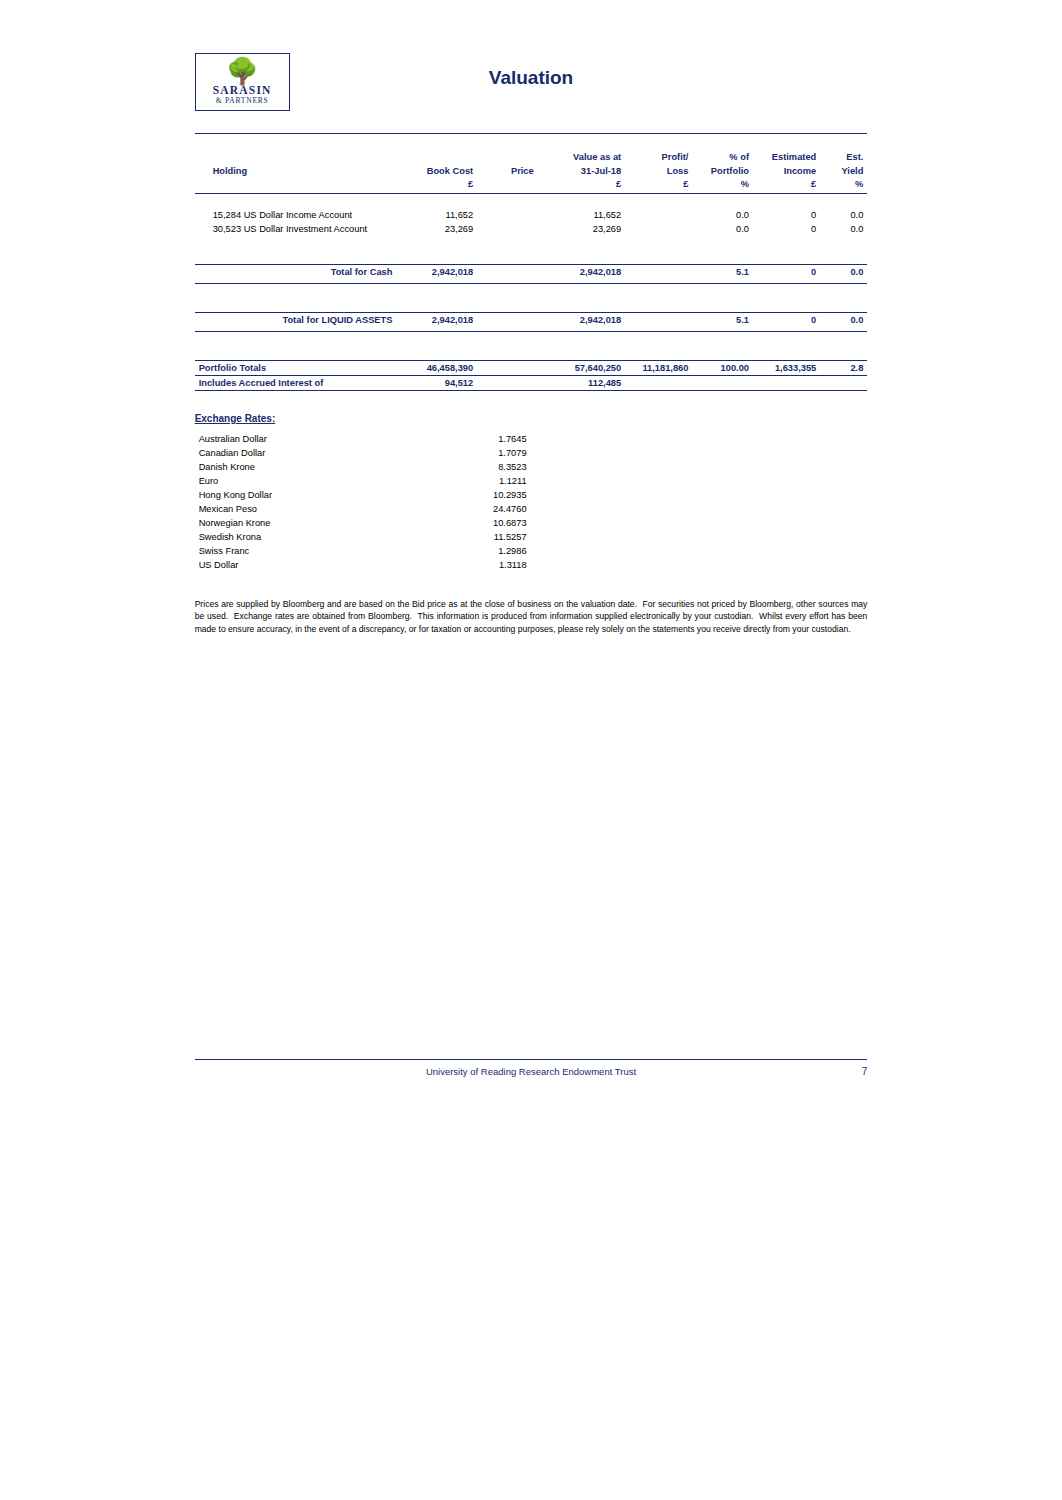🌳
SARASIN
& PARTNERS
Valuation
| | | | Value as at | Profit/ | % of | Estimated | Est. |
| --- | --- | --- | --- | --- | --- | --- | --- |
| Holding | Book Cost | Price | 31-Jul-18 | Loss | Portfolio | Income | Yield |
| | £ | | £ | £ | % | £ | % |
| 15,284 US Dollar Income Account | 11,652 | | 11,652 | | 0.0 | 0 | 0.0 |
| 30,523 US Dollar Investment Account | 23,269 | | 23,269 | | 0.0 | 0 | 0.0 |
| Total for Cash | 2,942,018 | | 2,942,018 | | 5.1 | 0 | 0.0 |
| Total for LIQUID ASSETS | 2,942,018 | | 2,942,018 | | 5.1 | 0 | 0.0 |
| Portfolio Totals | 46,458,390 | | 57,640,250 | 11,181,860 | 100.00 | 1,633,355 | 2.8 |
| Includes Accrued Interest of | 94,512 | | 112,485 | | | | |
Exchange Rates:
| Australian Dollar | 1.7645 | |
| Canadian Dollar | 1.7079 | |
| Danish Krone | 8.3523 | |
| Euro | 1.1211 | |
| Hong Kong Dollar | 10.2935 | |
| Mexican Peso | 24.4760 | |
| Norwegian Krone | 10.6873 | |
| Swedish Krona | 11.5257 | |
| Swiss Franc | 1.2986 | |
| US Dollar | 1.3118 | |
Prices are supplied by Bloomberg and are based on the Bid price as at the close of business on the valuation date. For securities not priced by Bloomberg, other sources may be used. Exchange rates are obtained from Bloomberg. This information is produced from information supplied electronically by your custodian. Whilst every effort has been made to ensure accuracy, in the event of a discrepancy, or for taxation or accounting purposes, please rely solely on the statements you receive directly from your custodian.
University of Reading Research Endowment Trust 7